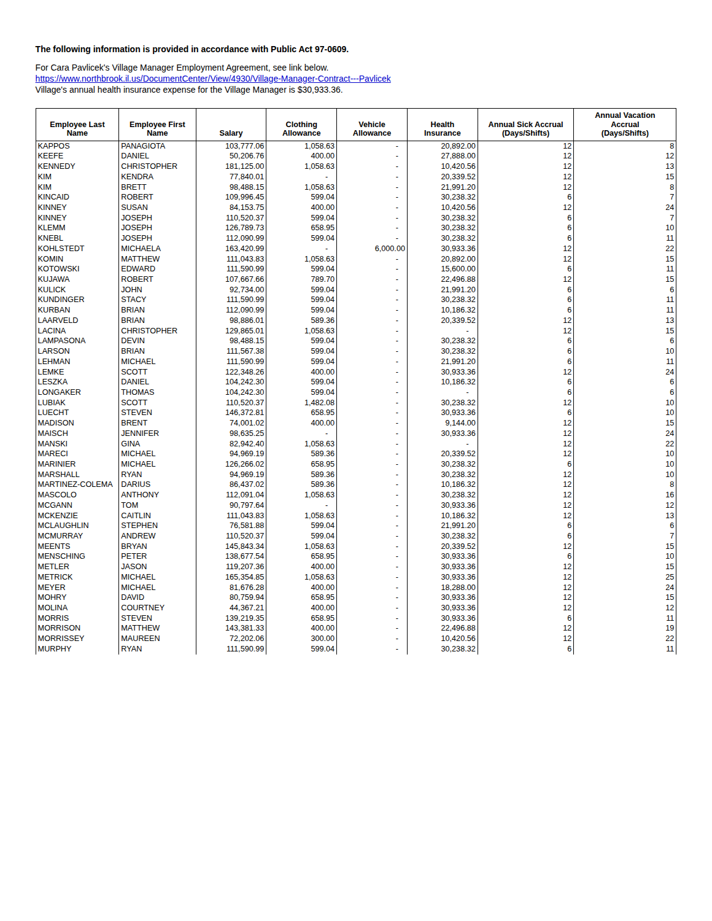The following information is provided in accordance with Public Act 97-0609.
For Cara Pavlicek's Village Manager Employment Agreement, see link below.
https://www.northbrook.il.us/DocumentCenter/View/4930/Village-Manager-Contract---Pavlicek
Village's annual health insurance expense for the Village Manager is $30,933.36.
| Employee Last Name | Employee First Name | Salary | Clothing Allowance | Vehicle Allowance | Health Insurance | Annual Sick Accrual (Days/Shifts) | Annual Vacation Accrual (Days/Shifts) |
| --- | --- | --- | --- | --- | --- | --- | --- |
| KAPPOS | PANAGIOTA | 103,777.06 | 1,058.63 | - | 20,892.00 | 12 | 8 |
| KEEFE | DANIEL | 50,206.76 | 400.00 | - | 27,888.00 | 12 | 12 |
| KENNEDY | CHRISTOPHER | 181,125.00 | 1,058.63 | - | 10,420.56 | 12 | 13 |
| KIM | KENDRA | 77,840.01 | - | - | 20,339.52 | 12 | 15 |
| KIM | BRETT | 98,488.15 | 1,058.63 | - | 21,991.20 | 12 | 8 |
| KINCAID | ROBERT | 109,996.45 | 599.04 | - | 30,238.32 | 6 | 7 |
| KINNEY | SUSAN | 84,153.75 | 400.00 | - | 10,420.56 | 12 | 24 |
| KINNEY | JOSEPH | 110,520.37 | 599.04 | - | 30,238.32 | 6 | 7 |
| KLEMM | JOSEPH | 126,789.73 | 658.95 | - | 30,238.32 | 6 | 10 |
| KNEBL | JOSEPH | 112,090.99 | 599.04 | - | 30,238.32 | 6 | 11 |
| KOHLSTEDT | MICHAELA | 163,420.99 | - | 6,000.00 | 30,933.36 | 12 | 22 |
| KOMIN | MATTHEW | 111,043.83 | 1,058.63 | - | 20,892.00 | 12 | 15 |
| KOTOWSKI | EDWARD | 111,590.99 | 599.04 | - | 15,600.00 | 6 | 11 |
| KUJAWA | ROBERT | 107,667.66 | 789.70 | - | 22,496.88 | 12 | 15 |
| KULICK | JOHN | 92,734.00 | 599.04 | - | 21,991.20 | 6 | 6 |
| KUNDINGER | STACY | 111,590.99 | 599.04 | - | 30,238.32 | 6 | 11 |
| KURBAN | BRIAN | 112,090.99 | 599.04 | - | 10,186.32 | 6 | 11 |
| LAARVELD | BRIAN | 98,886.01 | 589.36 | - | 20,339.52 | 12 | 13 |
| LACINA | CHRISTOPHER | 129,865.01 | 1,058.63 | - | - | 12 | 15 |
| LAMPASONA | DEVIN | 98,488.15 | 599.04 | - | 30,238.32 | 6 | 6 |
| LARSON | BRIAN | 111,567.38 | 599.04 | - | 30,238.32 | 6 | 10 |
| LEHMAN | MICHAEL | 111,590.99 | 599.04 | - | 21,991.20 | 6 | 11 |
| LEMKE | SCOTT | 122,348.26 | 400.00 | - | 30,933.36 | 12 | 24 |
| LESZKA | DANIEL | 104,242.30 | 599.04 | - | 10,186.32 | 6 | 6 |
| LONGAKER | THOMAS | 104,242.30 | 599.04 | - | - | 6 | 6 |
| LUBIAK | SCOTT | 110,520.37 | 1,482.08 | - | 30,238.32 | 12 | 10 |
| LUECHT | STEVEN | 146,372.81 | 658.95 | - | 30,933.36 | 6 | 10 |
| MADISON | BRENT | 74,001.02 | 400.00 | - | 9,144.00 | 12 | 15 |
| MAISCH | JENNIFER | 98,635.25 | - | - | 30,933.36 | 12 | 24 |
| MANSKI | GINA | 82,942.40 | 1,058.63 | - | - | 12 | 22 |
| MARECI | MICHAEL | 94,969.19 | 589.36 | - | 20,339.52 | 12 | 10 |
| MARINIER | MICHAEL | 126,266.02 | 658.95 | - | 30,238.32 | 6 | 10 |
| MARSHALL | RYAN | 94,969.19 | 589.36 | - | 30,238.32 | 12 | 10 |
| MARTINEZ-COLEMA | DARIUS | 86,437.02 | 589.36 | - | 10,186.32 | 12 | 8 |
| MASCOLO | ANTHONY | 112,091.04 | 1,058.63 | - | 30,238.32 | 12 | 16 |
| MCGANN | TOM | 90,797.64 | - | - | 30,933.36 | 12 | 12 |
| MCKENZIE | CAITLIN | 111,043.83 | 1,058.63 | - | 10,186.32 | 12 | 13 |
| MCLAUGHLIN | STEPHEN | 76,581.88 | 599.04 | - | 21,991.20 | 6 | 6 |
| MCMURRAY | ANDREW | 110,520.37 | 599.04 | - | 30,238.32 | 6 | 7 |
| MEENTS | BRYAN | 145,843.34 | 1,058.63 | - | 20,339.52 | 12 | 15 |
| MENSCHING | PETER | 138,677.54 | 658.95 | - | 30,933.36 | 6 | 10 |
| METLER | JASON | 119,207.36 | 400.00 | - | 30,933.36 | 12 | 15 |
| METRICK | MICHAEL | 165,354.85 | 1,058.63 | - | 30,933.36 | 12 | 25 |
| MEYER | MICHAEL | 81,676.28 | 400.00 | - | 18,288.00 | 12 | 24 |
| MOHRY | DAVID | 80,759.94 | 658.95 | - | 30,933.36 | 12 | 15 |
| MOLINA | COURTNEY | 44,367.21 | 400.00 | - | 30,933.36 | 12 | 12 |
| MORRIS | STEVEN | 139,219.35 | 658.95 | - | 30,933.36 | 6 | 11 |
| MORRISON | MATTHEW | 143,381.33 | 400.00 | - | 22,496.88 | 12 | 19 |
| MORRISSEY | MAUREEN | 72,202.06 | 300.00 | - | 10,420.56 | 12 | 22 |
| MURPHY | RYAN | 111,590.99 | 599.04 | - | 30,238.32 | 6 | 11 |